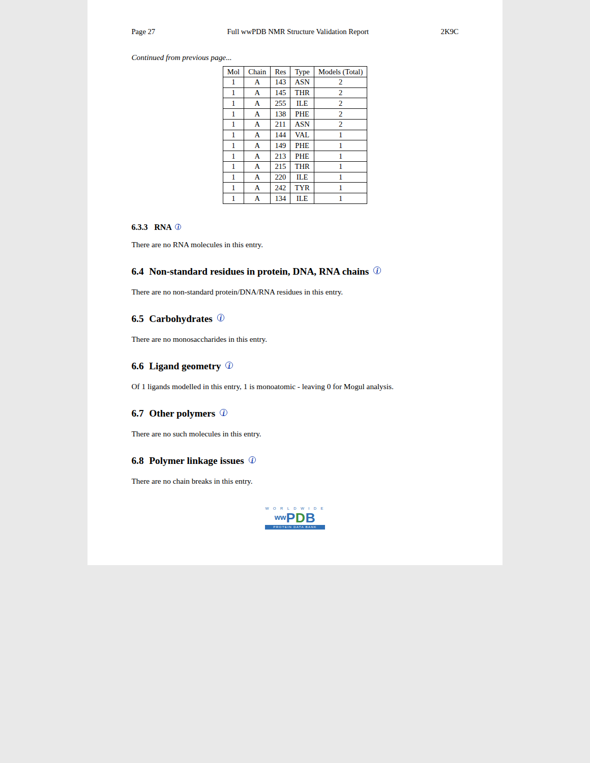Page 27
Full wwPDB NMR Structure Validation Report
2K9C
Continued from previous page...
| Mol | Chain | Res | Type | Models (Total) |
| --- | --- | --- | --- | --- |
| 1 | A | 143 | ASN | 2 |
| 1 | A | 145 | THR | 2 |
| 1 | A | 255 | ILE | 2 |
| 1 | A | 138 | PHE | 2 |
| 1 | A | 211 | ASN | 2 |
| 1 | A | 144 | VAL | 1 |
| 1 | A | 149 | PHE | 1 |
| 1 | A | 213 | PHE | 1 |
| 1 | A | 215 | THR | 1 |
| 1 | A | 220 | ILE | 1 |
| 1 | A | 242 | TYR | 1 |
| 1 | A | 134 | ILE | 1 |
6.3.3 RNA i
There are no RNA molecules in this entry.
6.4 Non-standard residues in protein, DNA, RNA chains i
There are no non-standard protein/DNA/RNA residues in this entry.
6.5 Carbohydrates i
There are no monosaccharides in this entry.
6.6 Ligand geometry i
Of 1 ligands modelled in this entry, 1 is monoatomic - leaving 0 for Mogul analysis.
6.7 Other polymers i
There are no such molecules in this entry.
6.8 Polymer linkage issues i
There are no chain breaks in this entry.
W O R L D W I D E
ww PDB
PROTEIN DATA BANK